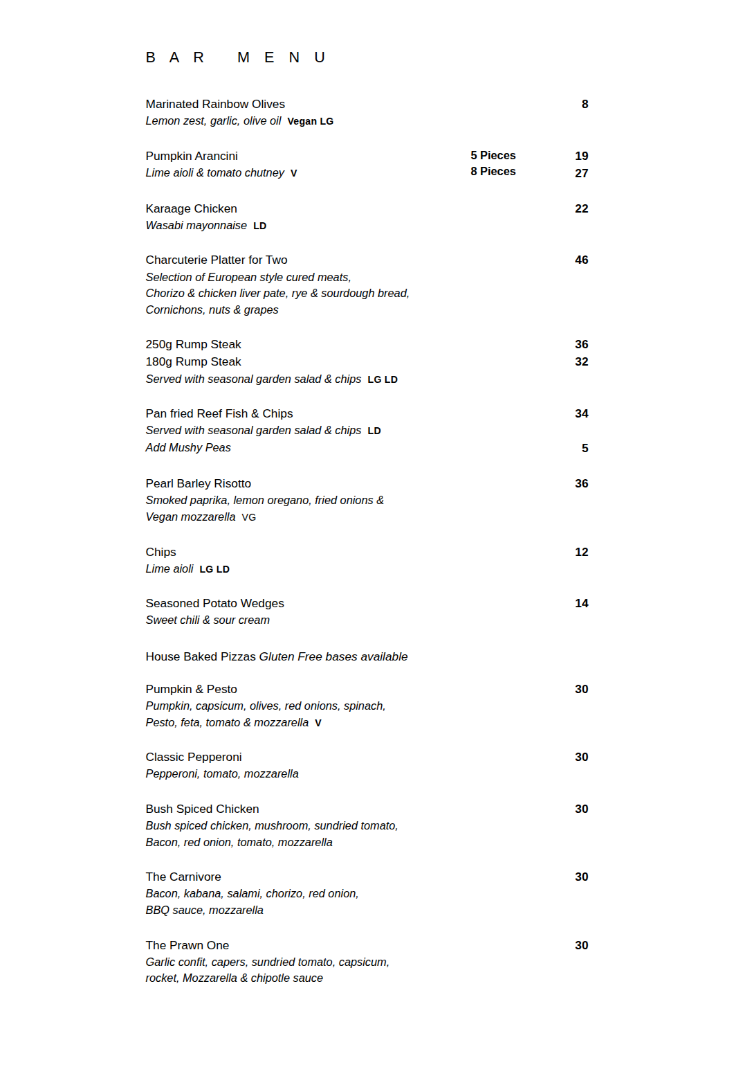B A R M E N U
Marinated Rainbow Olives Lemon zest, garlic, olive oil Vegan LG
8
Pumpkin Arancini Lime aioli & tomato chutney V
5 Pieces
8 Pieces
19
27
Karaage Chicken Wasabi mayonnaise LD
22
Charcuterie Platter for Two Selection of European style cured meats, Chorizo & chicken liver pate, rye & sourdough bread, Cornichons, nuts & grapes
46
250g Rump Steak
180g Rump Steak Served with seasonal garden salad & chips LG LD
36
32
Pan fried Reef Fish & Chips Served with seasonal garden salad & chips LD Add Mushy Peas
34
5
Pearl Barley Risotto Smoked paprika, lemon oregano, fried onions & Vegan mozzarella VG
36
Chips Lime aioli LG LD
12
Seasoned Potato Wedges Sweet chili & sour cream
14
House Baked Pizzas Gluten Free bases available
Pumpkin & Pesto Pumpkin, capsicum, olives, red onions, spinach, Pesto, feta, tomato & mozzarella V
30
Classic Pepperoni Pepperoni, tomato, mozzarella
30
Bush Spiced Chicken Bush spiced chicken, mushroom, sundried tomato, Bacon, red onion, tomato, mozzarella
30
The Carnivore Bacon, kabana, salami, chorizo, red onion, BBQ sauce, mozzarella
30
The Prawn One Garlic confit, capers, sundried tomato, capsicum, rocket, Mozzarella & chipotle sauce
30